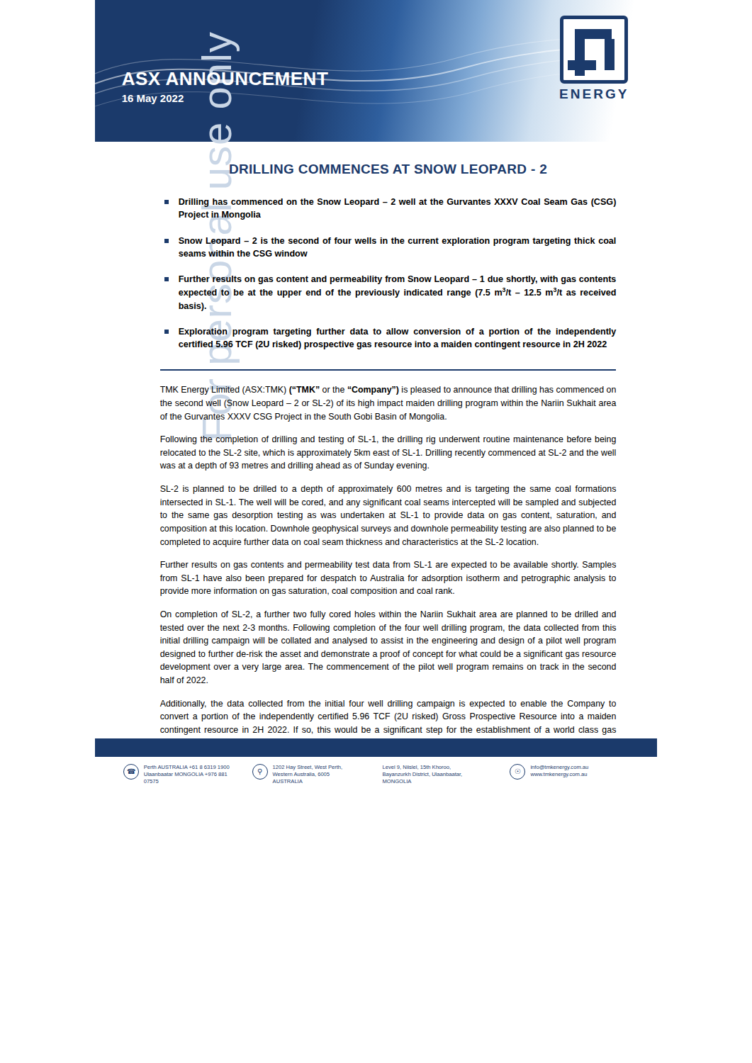ASX ANNOUNCEMENT
16 May 2022
ENERGY
For personal use only
DRILLING COMMENCES AT SNOW LEOPARD - 2
Drilling has commenced on the Snow Leopard – 2 well at the Gurvantes XXXV Coal Seam Gas (CSG) Project in Mongolia
Snow Leopard – 2 is the second of four wells in the current exploration program targeting thick coal seams within the CSG window
Further results on gas content and permeability from Snow Leopard – 1 due shortly, with gas contents expected to be at the upper end of the previously indicated range (7.5 m3/t – 12.5 m3/t as received basis).
Exploration program targeting further data to allow conversion of a portion of the independently certified 5.96 TCF (2U risked) prospective gas resource into a maiden contingent resource in 2H 2022
TMK Energy Limited (ASX:TMK) (“TMK” or the “Company”) is pleased to announce that drilling has commenced on the second well (Snow Leopard – 2 or SL-2) of its high impact maiden drilling program within the Nariin Sukhait area of the Gurvantes XXXV CSG Project in the South Gobi Basin of Mongolia.
Following the completion of drilling and testing of SL-1, the drilling rig underwent routine maintenance before being relocated to the SL-2 site, which is approximately 5km east of SL-1. Drilling recently commenced at SL-2 and the well was at a depth of 93 metres and drilling ahead as of Sunday evening.
SL-2 is planned to be drilled to a depth of approximately 600 metres and is targeting the same coal formations intersected in SL-1. The well will be cored, and any significant coal seams intercepted will be sampled and subjected to the same gas desorption testing as was undertaken at SL-1 to provide data on gas content, saturation, and composition at this location. Downhole geophysical surveys and downhole permeability testing are also planned to be completed to acquire further data on coal seam thickness and characteristics at the SL-2 location.
Further results on gas contents and permeability test data from SL-1 are expected to be available shortly. Samples from SL-1 have also been prepared for despatch to Australia for adsorption isotherm and petrographic analysis to provide more information on gas saturation, coal composition and coal rank.
On completion of SL-2, a further two fully cored holes within the Nariin Sukhait area are planned to be drilled and tested over the next 2-3 months. Following completion of the four well drilling program, the data collected from this initial drilling campaign will be collated and analysed to assist in the engineering and design of a pilot well program designed to further de-risk the asset and demonstrate a proof of concept for what could be a significant gas resource development over a very large area. The commencement of the pilot well program remains on track in the second half of 2022.
Additionally, the data collected from the initial four well drilling campaign is expected to enable the Company to convert a portion of the independently certified 5.96 TCF (2U risked) Gross Prospective Resource into a maiden contingent resource in 2H 2022. If so, this would be a significant step for the establishment of a world class gas project adjacent to one of the world’s largest gas markets, China.
☎
Perth AUSTRALIA +61 8 6319 1900
Ulaanbaatar MONGOLIA +976 881 07575
⚲
1202 Hay Street, West Perth,
Western Australia, 6005
AUSTRALIA
Level 9, Niislel, 15th Khoroo,
Bayanzurkh District, Ulaanbaatar,
MONGOLIA
☉
info@tmkenergy.com.au
www.tmkenergy.com.au